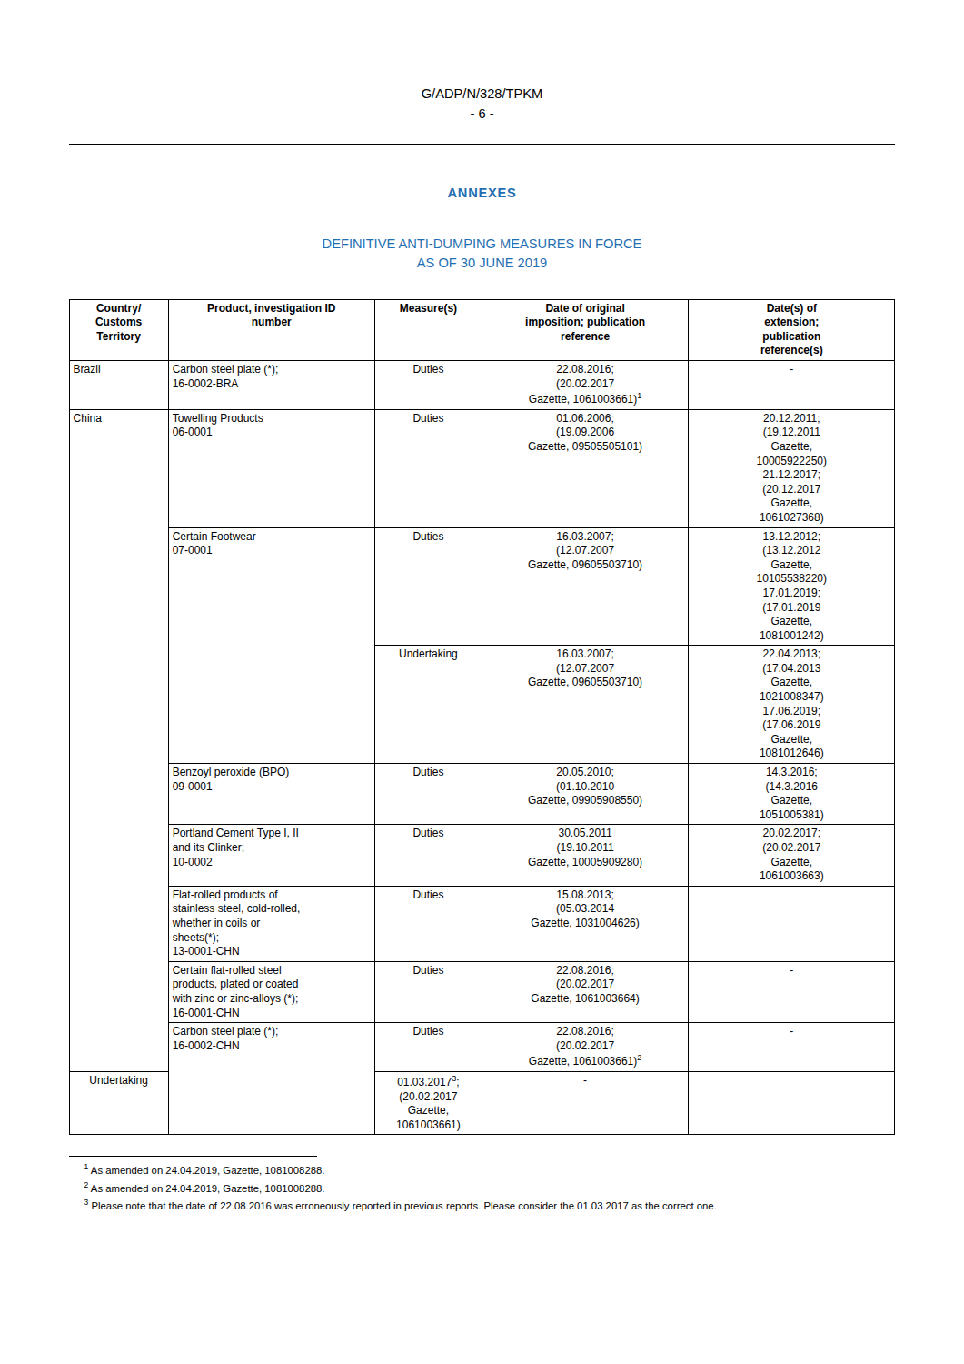G/ADP/N/328/TPKM
- 6 -
ANNEXES
DEFINITIVE ANTI-DUMPING MEASURES IN FORCE
AS OF 30 JUNE 2019
| Country/ Customs Territory | Product, investigation ID number | Measure(s) | Date of original imposition; publication reference | Date(s) of extension; publication reference(s) |
| --- | --- | --- | --- | --- |
| Brazil | Carbon steel plate (*); 16-0002-BRA | Duties | 22.08.2016; (20.02.2017 Gazette, 1061003661) 1 | - |
| China | Towelling Products 06-0001 | Duties | 01.06.2006; (19.09.2006 Gazette, 09505505101) | 20.12.2011; (19.12.2011 Gazette, 10005922250) 21.12.2017; (20.12.2017 Gazette, 1061027368) |
| Certain Footwear 07-0001 | Duties | 16.03.2007; (12.07.2007 Gazette, 09605503710) | 13.12.2012; (13.12.2012 Gazette, 10105538220) 17.01.2019; (17.01.2019 Gazette, 1081001242) |
| Undertaking | 16.03.2007; (12.07.2007 Gazette, 09605503710) | 22.04.2013; (17.04.2013 Gazette, 1021008347) 17.06.2019; (17.06.2019 Gazette, 1081012646) |
| Benzoyl peroxide (BPO) 09-0001 | Duties | 20.05.2010; (01.10.2010 Gazette, 09905908550) | 14.3.2016; (14.3.2016 Gazette, 1051005381) |
| Portland Cement Type I, II and its Clinker; 10-0002 | Duties | 30.05.2011 (19.10.2011 Gazette, 10005909280) | 20.02.2017; (20.02.2017 Gazette, 1061003663) |
| Flat-rolled products of stainless steel, cold-rolled, whether in coils or sheets(*); 13-0001-CHN | Duties | 15.08.2013; (05.03.2014 Gazette, 1031004626) | |
| Certain flat-rolled steel products, plated or coated with zinc or zinc-alloys (*); 16-0001-CHN | Duties | 22.08.2016; (20.02.2017 Gazette, 1061003664) | - |
| Carbon steel plate (*); 16-0002-CHN | Duties | 22.08.2016; (20.02.2017 Gazette, 1061003661) 2 | - |
| Undertaking | 01.03.2017 3 ; (20.02.2017 Gazette, 1061003661) | - |
1 As amended on 24.04.2019, Gazette, 1081008288.
2 As amended on 24.04.2019, Gazette, 1081008288.
3 Please note that the date of 22.08.2016 was erroneously reported in previous reports. Please consider the 01.03.2017 as the correct one.